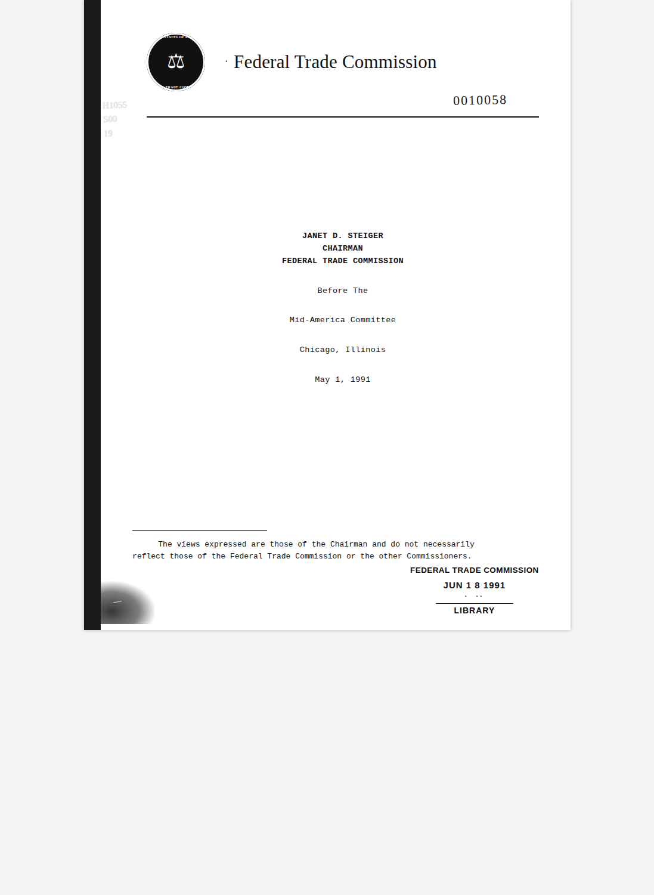H1055
S00
19
UNITED STATES OF AMERICA
⚖
FEDERAL TRADE COMMISSION
‘Federal Trade Commission
0010058
JANET D. STEIGER
CHAIRMAN
FEDERAL TRADE COMMISSION
Before The
Mid-America Committee
Chicago, Illinois
May 1, 1991
The views expressed are those of the Chairman and do not necessarily reflect those of the Federal Trade Commission or the other Commissioners.
FEDERAL TRADE COMMISSION
JUN 1 8 1991
· ··
LIBRARY
—